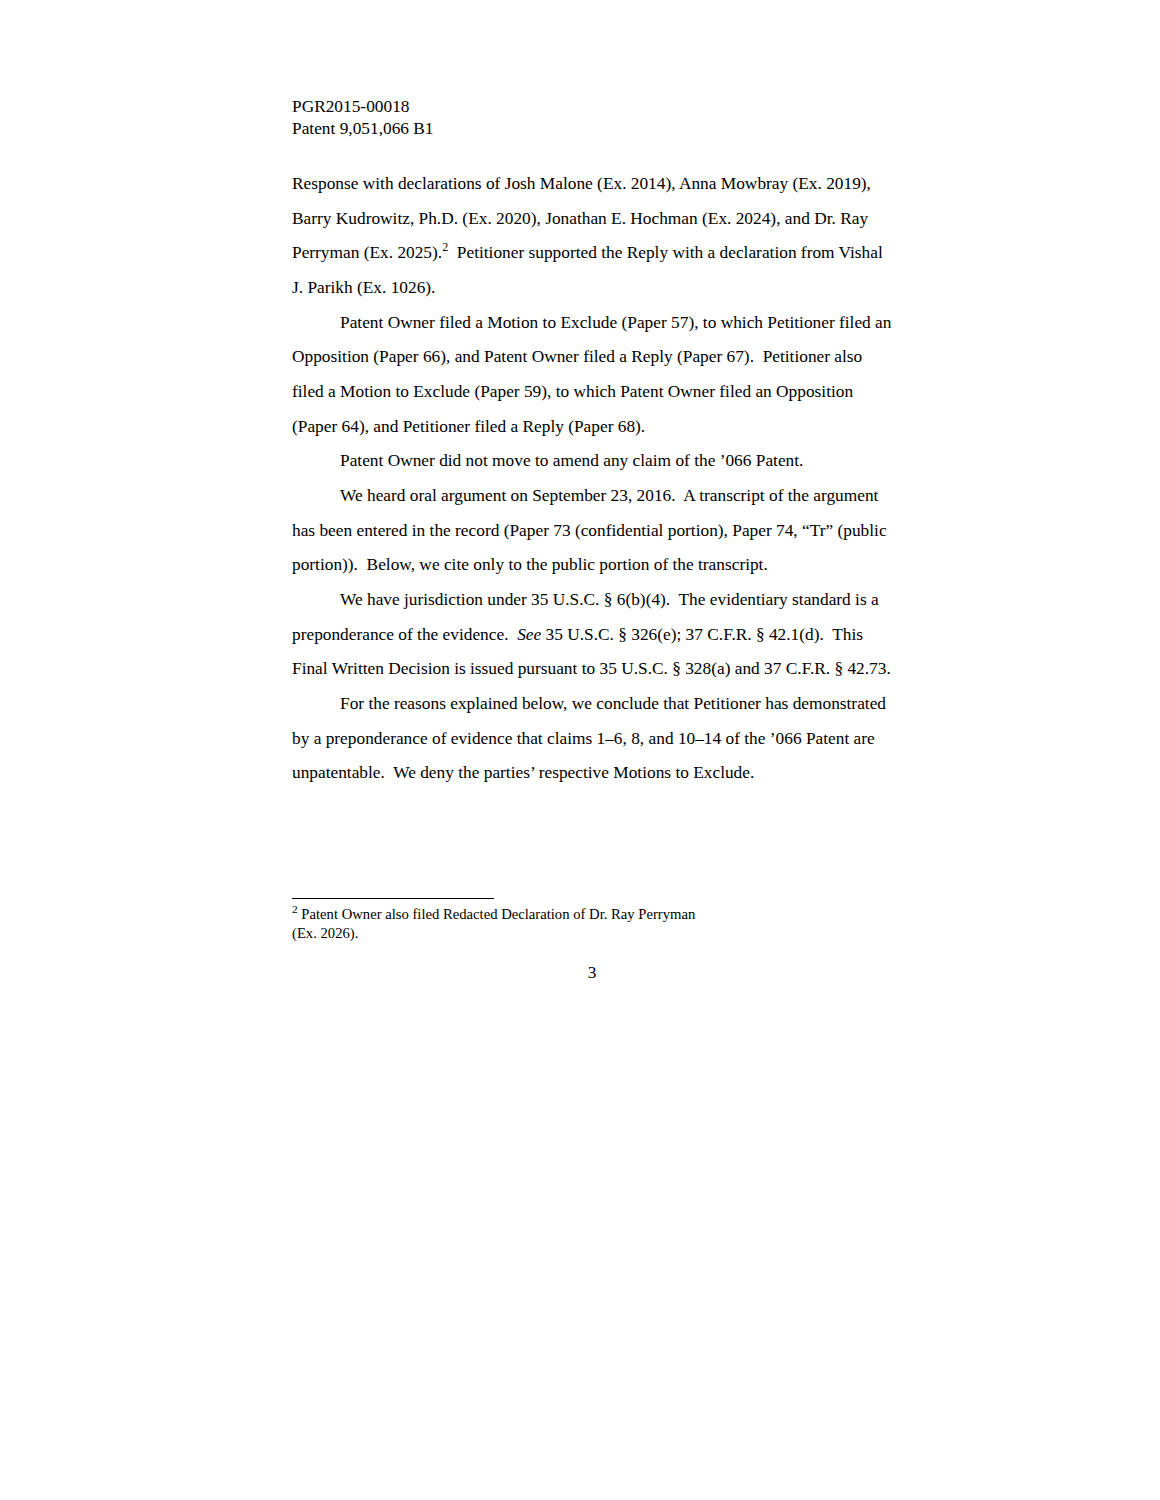PGR2015-00018
Patent 9,051,066 B1
Response with declarations of Josh Malone (Ex. 2014), Anna Mowbray (Ex. 2019), Barry Kudrowitz, Ph.D. (Ex. 2020), Jonathan E. Hochman (Ex. 2024), and Dr. Ray Perryman (Ex. 2025).2 Petitioner supported the Reply with a declaration from Vishal J. Parikh (Ex. 1026).
Patent Owner filed a Motion to Exclude (Paper 57), to which Petitioner filed an Opposition (Paper 66), and Patent Owner filed a Reply (Paper 67). Petitioner also filed a Motion to Exclude (Paper 59), to which Patent Owner filed an Opposition (Paper 64), and Petitioner filed a Reply (Paper 68).
Patent Owner did not move to amend any claim of the ’066 Patent.
We heard oral argument on September 23, 2016. A transcript of the argument has been entered in the record (Paper 73 (confidential portion), Paper 74, “Tr” (public portion)). Below, we cite only to the public portion of the transcript.
We have jurisdiction under 35 U.S.C. § 6(b)(4). The evidentiary standard is a preponderance of the evidence. See 35 U.S.C. § 326(e); 37 C.F.R. § 42.1(d). This Final Written Decision is issued pursuant to 35 U.S.C. § 328(a) and 37 C.F.R. § 42.73.
For the reasons explained below, we conclude that Petitioner has demonstrated by a preponderance of evidence that claims 1–6, 8, and 10–14 of the ’066 Patent are unpatentable. We deny the parties’ respective Motions to Exclude.
2 Patent Owner also filed Redacted Declaration of Dr. Ray Perryman
(Ex. 2026).
3